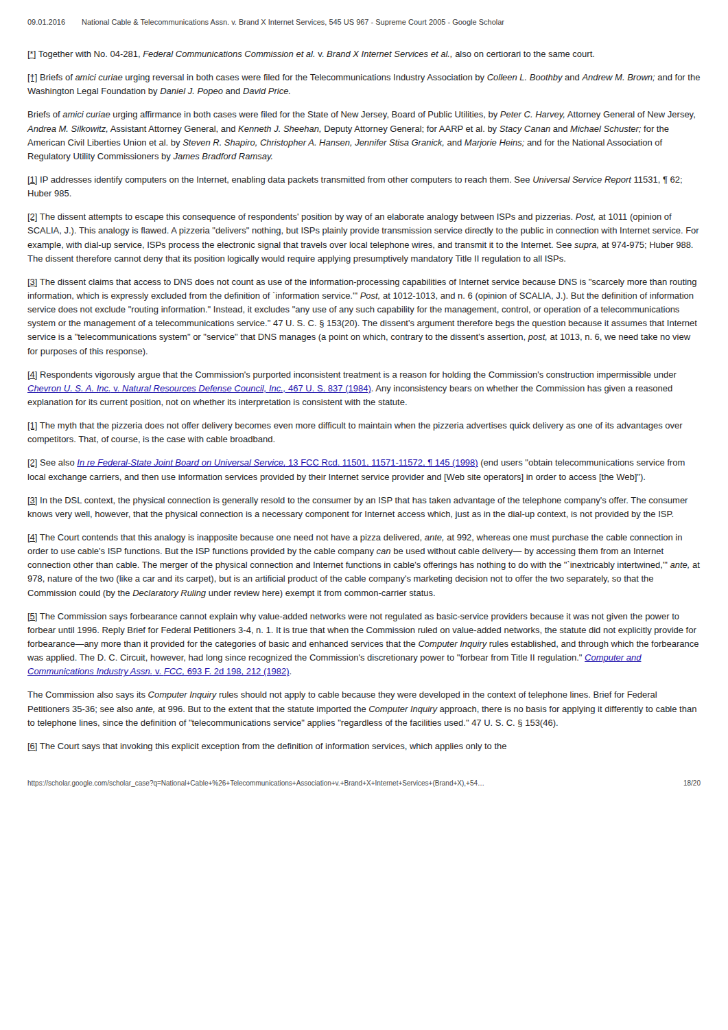09.01.2016 National Cable & Telecommunications Assn. v. Brand X Internet Services, 545 US 967 - Supreme Court 2005 - Google Scholar
[*] Together with No. 04-281, Federal Communications Commission et al. v. Brand X Internet Services et al., also on certiorari to the same court.
[†] Briefs of amici curiae urging reversal in both cases were filed for the Telecommunications Industry Association by Colleen L. Boothby and Andrew M. Brown; and for the Washington Legal Foundation by Daniel J. Popeo and David Price.
Briefs of amici curiae urging affirmance in both cases were filed for the State of New Jersey, Board of Public Utilities, by Peter C. Harvey, Attorney General of New Jersey, Andrea M. Silkowitz, Assistant Attorney General, and Kenneth J. Sheehan, Deputy Attorney General; for AARP et al. by Stacy Canan and Michael Schuster; for the American Civil Liberties Union et al. by Steven R. Shapiro, Christopher A. Hansen, Jennifer Stisa Granick, and Marjorie Heins; and for the National Association of Regulatory Utility Commissioners by James Bradford Ramsay.
[1] IP addresses identify computers on the Internet, enabling data packets transmitted from other computers to reach them. See Universal Service Report 11531, ¶ 62; Huber 985.
[2] The dissent attempts to escape this consequence of respondents' position by way of an elaborate analogy between ISPs and pizzerias. Post, at 1011 (opinion of SCALIA, J.). This analogy is flawed. A pizzeria "delivers" nothing, but ISPs plainly provide transmission service directly to the public in connection with Internet service. For example, with dial-up service, ISPs process the electronic signal that travels over local telephone wires, and transmit it to the Internet. See supra, at 974-975; Huber 988. The dissent therefore cannot deny that its position logically would require applying presumptively mandatory Title II regulation to all ISPs.
[3] The dissent claims that access to DNS does not count as use of the information-processing capabilities of Internet service because DNS is "scarcely more than routing information, which is expressly excluded from the definition of `information service.'" Post, at 1012-1013, and n. 6 (opinion of SCALIA, J.). But the definition of information service does not exclude "routing information." Instead, it excludes "any use of any such capability for the management, control, or operation of a telecommunications system or the management of a telecommunications service." 47 U. S. C. § 153(20). The dissent's argument therefore begs the question because it assumes that Internet service is a "telecommunications system" or "service" that DNS manages (a point on which, contrary to the dissent's assertion, post, at 1013, n. 6, we need take no view for purposes of this response).
[4] Respondents vigorously argue that the Commission's purported inconsistent treatment is a reason for holding the Commission's construction impermissible under Chevron U. S. A. Inc. v. Natural Resources Defense Council, Inc., 467 U. S. 837 (1984). Any inconsistency bears on whether the Commission has given a reasoned explanation for its current position, not on whether its interpretation is consistent with the statute.
[1] The myth that the pizzeria does not offer delivery becomes even more difficult to maintain when the pizzeria advertises quick delivery as one of its advantages over competitors. That, of course, is the case with cable broadband.
[2] See also In re Federal-State Joint Board on Universal Service, 13 FCC Rcd. 11501, 11571-11572, ¶ 145 (1998) (end users "obtain telecommunications service from local exchange carriers, and then use information services provided by their Internet service provider and [Web site operators] in order to access [the Web]").
[3] In the DSL context, the physical connection is generally resold to the consumer by an ISP that has taken advantage of the telephone company's offer. The consumer knows very well, however, that the physical connection is a necessary component for Internet access which, just as in the dial-up context, is not provided by the ISP.
[4] The Court contends that this analogy is inapposite because one need not have a pizza delivered, ante, at 992, whereas one must purchase the cable connection in order to use cable's ISP functions. But the ISP functions provided by the cable company can be used without cable delivery— by accessing them from an Internet connection other than cable. The merger of the physical connection and Internet functions in cable's offerings has nothing to do with the "`inextricably intertwined,'" ante, at 978, nature of the two (like a car and its carpet), but is an artificial product of the cable company's marketing decision not to offer the two separately, so that the Commission could (by the Declaratory Ruling under review here) exempt it from common-carrier status.
[5] The Commission says forbearance cannot explain why value-added networks were not regulated as basic-service providers because it was not given the power to forbear until 1996. Reply Brief for Federal Petitioners 3-4, n. 1. It is true that when the Commission ruled on value-added networks, the statute did not explicitly provide for forbearance—any more than it provided for the categories of basic and enhanced services that the Computer Inquiry rules established, and through which the forbearance was applied. The D. C. Circuit, however, had long since recognized the Commission's discretionary power to "forbear from Title II regulation." Computer and Communications Industry Assn. v. FCC, 693 F. 2d 198, 212 (1982).
The Commission also says its Computer Inquiry rules should not apply to cable because they were developed in the context of telephone lines. Brief for Federal Petitioners 35-36; see also ante, at 996. But to the extent that the statute imported the Computer Inquiry approach, there is no basis for applying it differently to cable than to telephone lines, since the definition of "telecommunications service" applies "regardless of the facilities used." 47 U. S. C. § 153(46).
[6] The Court says that invoking this explicit exception from the definition of information services, which applies only to the
https://scholar.google.com/scholar_case?q=National+Cable+%26+Telecommunications+Association+v.+Brand+X+Internet+Services+(Brand+X),+54… 18/20